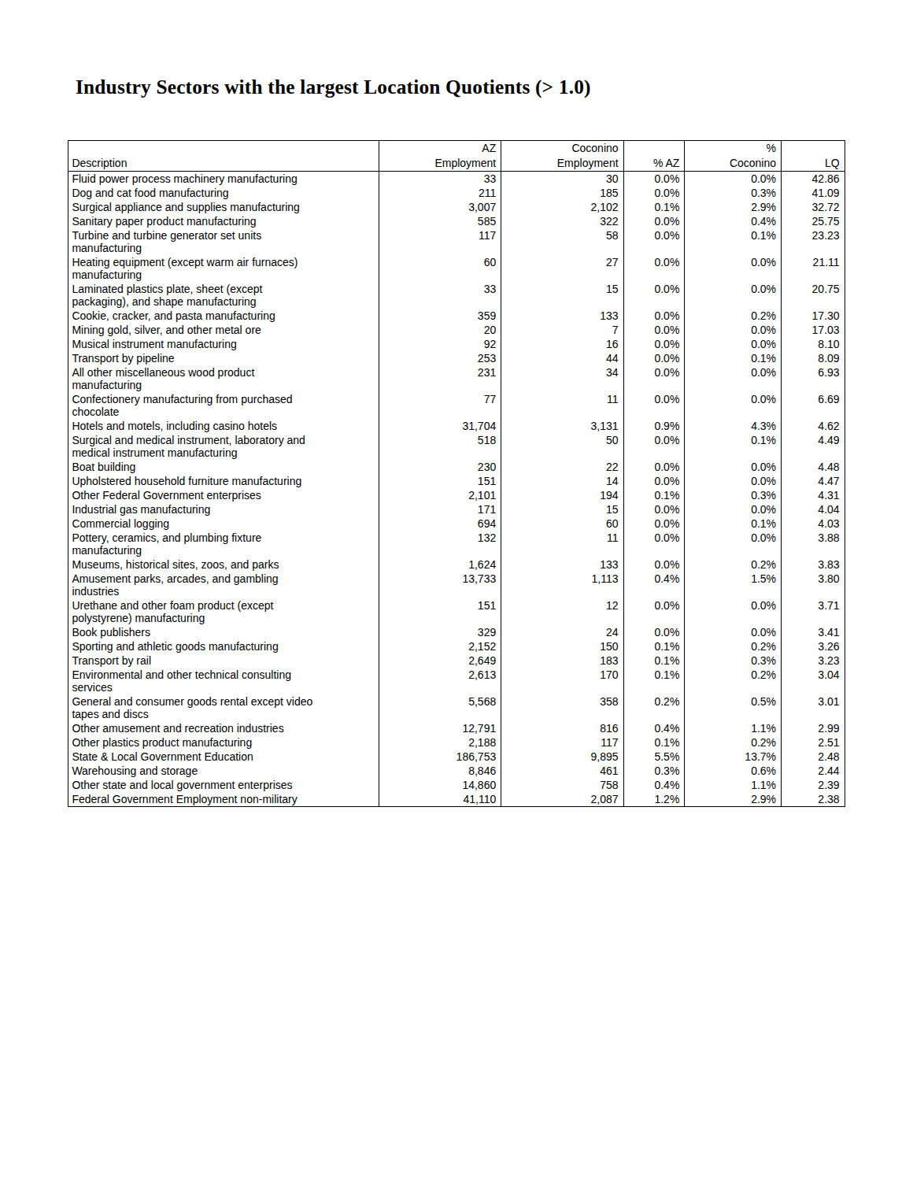Industry Sectors with the largest Location Quotients (> 1.0)
| | AZ | Coconino | | % | |
| --- | --- | --- | --- | --- | --- |
| Description | Employment | Employment | % AZ | Coconino | LQ |
| Fluid power process machinery manufacturing | 33 | 30 | 0.0% | 0.0% | 42.86 |
| Dog and cat food manufacturing | 211 | 185 | 0.0% | 0.3% | 41.09 |
| Surgical appliance and supplies manufacturing | 3,007 | 2,102 | 0.1% | 2.9% | 32.72 |
| Sanitary paper product manufacturing | 585 | 322 | 0.0% | 0.4% | 25.75 |
| Turbine and turbine generator set units manufacturing | 117 | 58 | 0.0% | 0.1% | 23.23 |
| Heating equipment (except warm air furnaces) manufacturing | 60 | 27 | 0.0% | 0.0% | 21.11 |
| Laminated plastics plate, sheet (except packaging), and shape manufacturing | 33 | 15 | 0.0% | 0.0% | 20.75 |
| Cookie, cracker, and pasta manufacturing | 359 | 133 | 0.0% | 0.2% | 17.30 |
| Mining gold, silver, and other metal ore | 20 | 7 | 0.0% | 0.0% | 17.03 |
| Musical instrument manufacturing | 92 | 16 | 0.0% | 0.0% | 8.10 |
| Transport by pipeline | 253 | 44 | 0.0% | 0.1% | 8.09 |
| All other miscellaneous wood product manufacturing | 231 | 34 | 0.0% | 0.0% | 6.93 |
| Confectionery manufacturing from purchased chocolate | 77 | 11 | 0.0% | 0.0% | 6.69 |
| Hotels and motels, including casino hotels | 31,704 | 3,131 | 0.9% | 4.3% | 4.62 |
| Surgical and medical instrument, laboratory and medical instrument manufacturing | 518 | 50 | 0.0% | 0.1% | 4.49 |
| Boat building | 230 | 22 | 0.0% | 0.0% | 4.48 |
| Upholstered household furniture manufacturing | 151 | 14 | 0.0% | 0.0% | 4.47 |
| Other Federal Government enterprises | 2,101 | 194 | 0.1% | 0.3% | 4.31 |
| Industrial gas manufacturing | 171 | 15 | 0.0% | 0.0% | 4.04 |
| Commercial logging | 694 | 60 | 0.0% | 0.1% | 4.03 |
| Pottery, ceramics, and plumbing fixture manufacturing | 132 | 11 | 0.0% | 0.0% | 3.88 |
| Museums, historical sites, zoos, and parks | 1,624 | 133 | 0.0% | 0.2% | 3.83 |
| Amusement parks, arcades, and gambling industries | 13,733 | 1,113 | 0.4% | 1.5% | 3.80 |
| Urethane and other foam product (except polystyrene) manufacturing | 151 | 12 | 0.0% | 0.0% | 3.71 |
| Book publishers | 329 | 24 | 0.0% | 0.0% | 3.41 |
| Sporting and athletic goods manufacturing | 2,152 | 150 | 0.1% | 0.2% | 3.26 |
| Transport by rail | 2,649 | 183 | 0.1% | 0.3% | 3.23 |
| Environmental and other technical consulting services | 2,613 | 170 | 0.1% | 0.2% | 3.04 |
| General and consumer goods rental except video tapes and discs | 5,568 | 358 | 0.2% | 0.5% | 3.01 |
| Other amusement and recreation industries | 12,791 | 816 | 0.4% | 1.1% | 2.99 |
| Other plastics product manufacturing | 2,188 | 117 | 0.1% | 0.2% | 2.51 |
| State & Local Government Education | 186,753 | 9,895 | 5.5% | 13.7% | 2.48 |
| Warehousing and storage | 8,846 | 461 | 0.3% | 0.6% | 2.44 |
| Other state and local government enterprises | 14,860 | 758 | 0.4% | 1.1% | 2.39 |
| Federal Government Employment non-military | 41,110 | 2,087 | 1.2% | 2.9% | 2.38 |